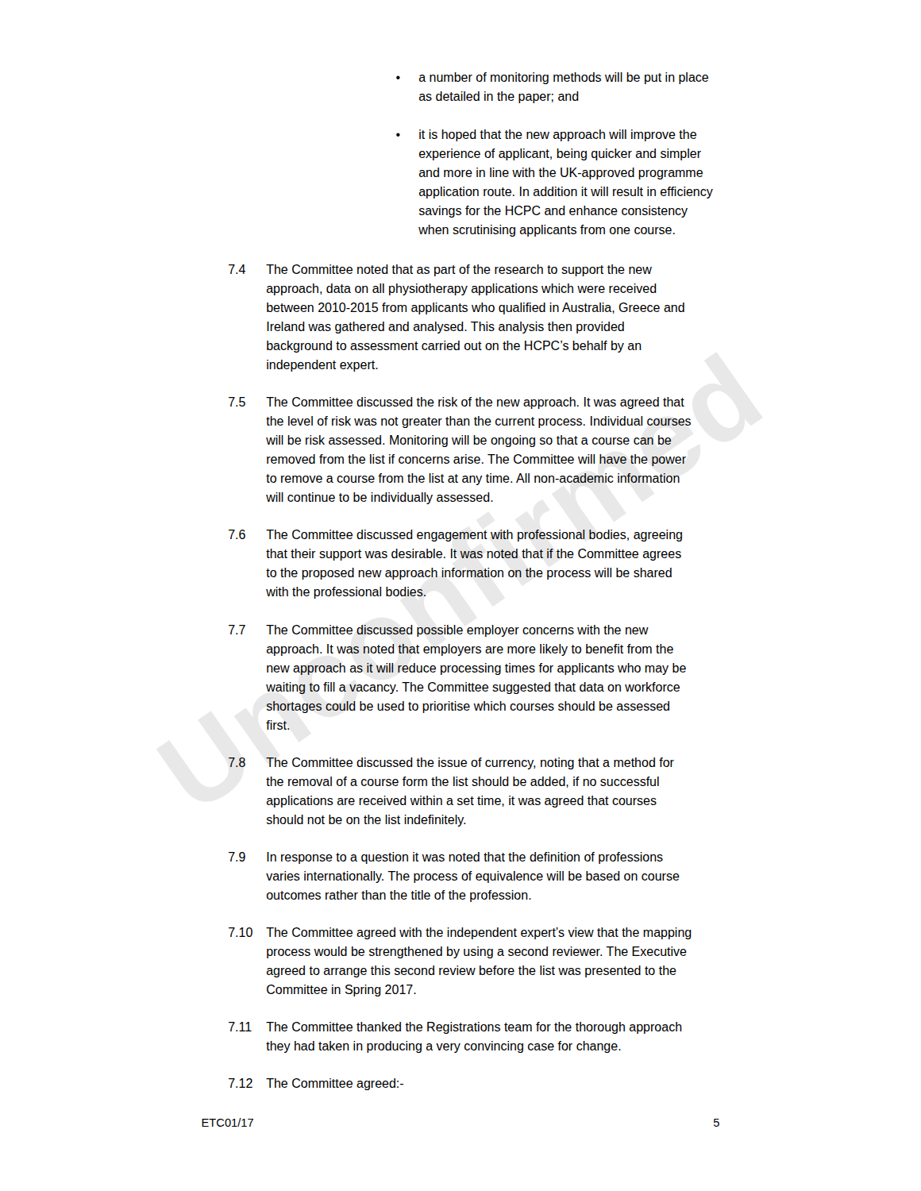Unconfirmed
a number of monitoring methods will be put in place as detailed in the paper; and
it is hoped that the new approach will improve the experience of applicant, being quicker and simpler and more in line with the UK-approved programme application route. In addition it will result in efficiency savings for the HCPC and enhance consistency when scrutinising applicants from one course.
7.4
The Committee noted that as part of the research to support the new approach, data on all physiotherapy applications which were received between 2010-2015 from applicants who qualified in Australia, Greece and Ireland was gathered and analysed. This analysis then provided background to assessment carried out on the HCPC’s behalf by an independent expert.
7.5
The Committee discussed the risk of the new approach. It was agreed that the level of risk was not greater than the current process. Individual courses will be risk assessed. Monitoring will be ongoing so that a course can be removed from the list if concerns arise. The Committee will have the power to remove a course from the list at any time. All non-academic information will continue to be individually assessed.
7.6
The Committee discussed engagement with professional bodies, agreeing that their support was desirable. It was noted that if the Committee agrees to the proposed new approach information on the process will be shared with the professional bodies.
7.7
The Committee discussed possible employer concerns with the new approach. It was noted that employers are more likely to benefit from the new approach as it will reduce processing times for applicants who may be waiting to fill a vacancy. The Committee suggested that data on workforce shortages could be used to prioritise which courses should be assessed first.
7.8
The Committee discussed the issue of currency, noting that a method for the removal of a course form the list should be added, if no successful applications are received within a set time, it was agreed that courses should not be on the list indefinitely.
7.9
In response to a question it was noted that the definition of professions varies internationally. The process of equivalence will be based on course outcomes rather than the title of the profession.
7.10
The Committee agreed with the independent expert’s view that the mapping process would be strengthened by using a second reviewer. The Executive agreed to arrange this second review before the list was presented to the Committee in Spring 2017.
7.11
The Committee thanked the Registrations team for the thorough approach they had taken in producing a very convincing case for change.
7.12
The Committee agreed:-
ETC01/17 5